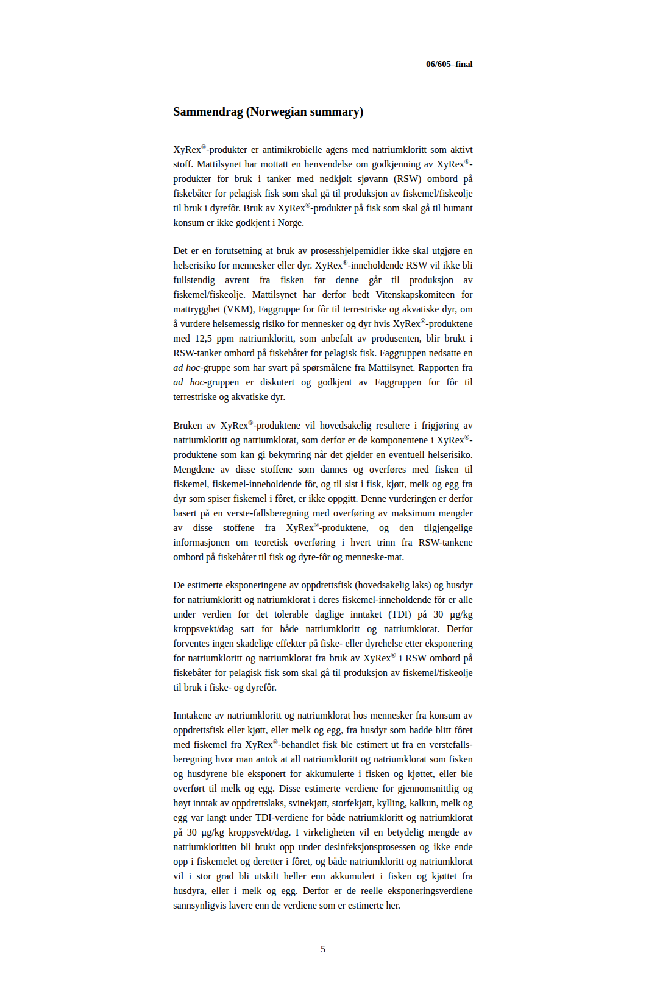06/605–final
Sammendrag (Norwegian summary)
XyRex®-produkter er antimikrobielle agens med natriumkloritt som aktivt stoff. Mattilsynet har mottatt en henvendelse om godkjenning av XyRex®-produkter for bruk i tanker med nedkjølt sjøvann (RSW) ombord på fiskebåter for pelagisk fisk som skal gå til produksjon av fiskemel/fiskeolje til bruk i dyrefôr. Bruk av XyRex®-produkter på fisk som skal gå til humant konsum er ikke godkjent i Norge.
Det er en forutsetning at bruk av prosesshjelpemidler ikke skal utgjøre en helserisiko for mennesker eller dyr. XyRex®-inneholdende RSW vil ikke bli fullstendig avrent fra fisken før denne går til produksjon av fiskemel/fiskeolje. Mattilsynet har derfor bedt Vitenskapskomiteen for mattrygghet (VKM), Faggruppe for fôr til terrestriske og akvatiske dyr, om å vurdere helsemessig risiko for mennesker og dyr hvis XyRex®-produktene med 12,5 ppm natriumkloritt, som anbefalt av produsenten, blir brukt i RSW-tanker ombord på fiskebåter for pelagisk fisk. Faggruppen nedsatte en ad hoc-gruppe som har svart på spørsmålene fra Mattilsynet. Rapporten fra ad hoc-gruppen er diskutert og godkjent av Faggruppen for fôr til terrestriske og akvatiske dyr.
Bruken av XyRex®-produktene vil hovedsakelig resultere i frigjøring av natriumkloritt og natriumklorat, som derfor er de komponentene i XyRex®-produktene som kan gi bekymring når det gjelder en eventuell helserisiko. Mengdene av disse stoffene som dannes og overføres med fisken til fiskemel, fiskemel-inneholdende fôr, og til sist i fisk, kjøtt, melk og egg fra dyr som spiser fiskemel i fôret, er ikke oppgitt. Denne vurderingen er derfor basert på en verste-fallsberegning med overføring av maksimum mengder av disse stoffene fra XyRex®-produktene, og den tilgjengelige informasjonen om teoretisk overføring i hvert trinn fra RSW-tankene ombord på fiskebåter til fisk og dyre-fôr og menneske-mat.
De estimerte eksponeringene av oppdrettsfisk (hovedsakelig laks) og husdyr for natriumkloritt og natriumklorat i deres fiskemel-inneholdende fôr er alle under verdien for det tolerable daglige inntaket (TDI) på 30 µg/kg kroppsvekt/dag satt for både natriumkloritt og natriumklorat. Derfor forventes ingen skadelige effekter på fiske- eller dyrehelse etter eksponering for natriumkloritt og natriumklorat fra bruk av XyRex® i RSW ombord på fiskebåter for pelagisk fisk som skal gå til produksjon av fiskemel/fiskeolje til bruk i fiske- og dyrefôr.
Inntakene av natriumkloritt og natriumklorat hos mennesker fra konsum av oppdrettsfisk eller kjøtt, eller melk og egg, fra husdyr som hadde blitt fôret med fiskemel fra XyRex®-behandlet fisk ble estimert ut fra en verstefalls-beregning hvor man antok at all natriumkloritt og natriumklorat som fisken og husdyrene ble eksponert for akkumulerte i fisken og kjøttet, eller ble overført til melk og egg. Disse estimerte verdiene for gjennomsnittlig og høyt inntak av oppdrettslaks, svinekjøtt, storfekjøtt, kylling, kalkun, melk og egg var langt under TDI-verdiene for både natriumkloritt og natriumklorat på 30 µg/kg kroppsvekt/dag. I virkeligheten vil en betydelig mengde av natriumkloritten bli brukt opp under desinfeksjonsprosessen og ikke ende opp i fiskemelet og deretter i fôret, og både natriumkloritt og natriumklorat vil i stor grad bli utskilt heller enn akkumulert i fisken og kjøttet fra husdyra, eller i melk og egg. Derfor er de reelle eksponeringsverdiene sannsynligvis lavere enn de verdiene som er estimerte her.
5